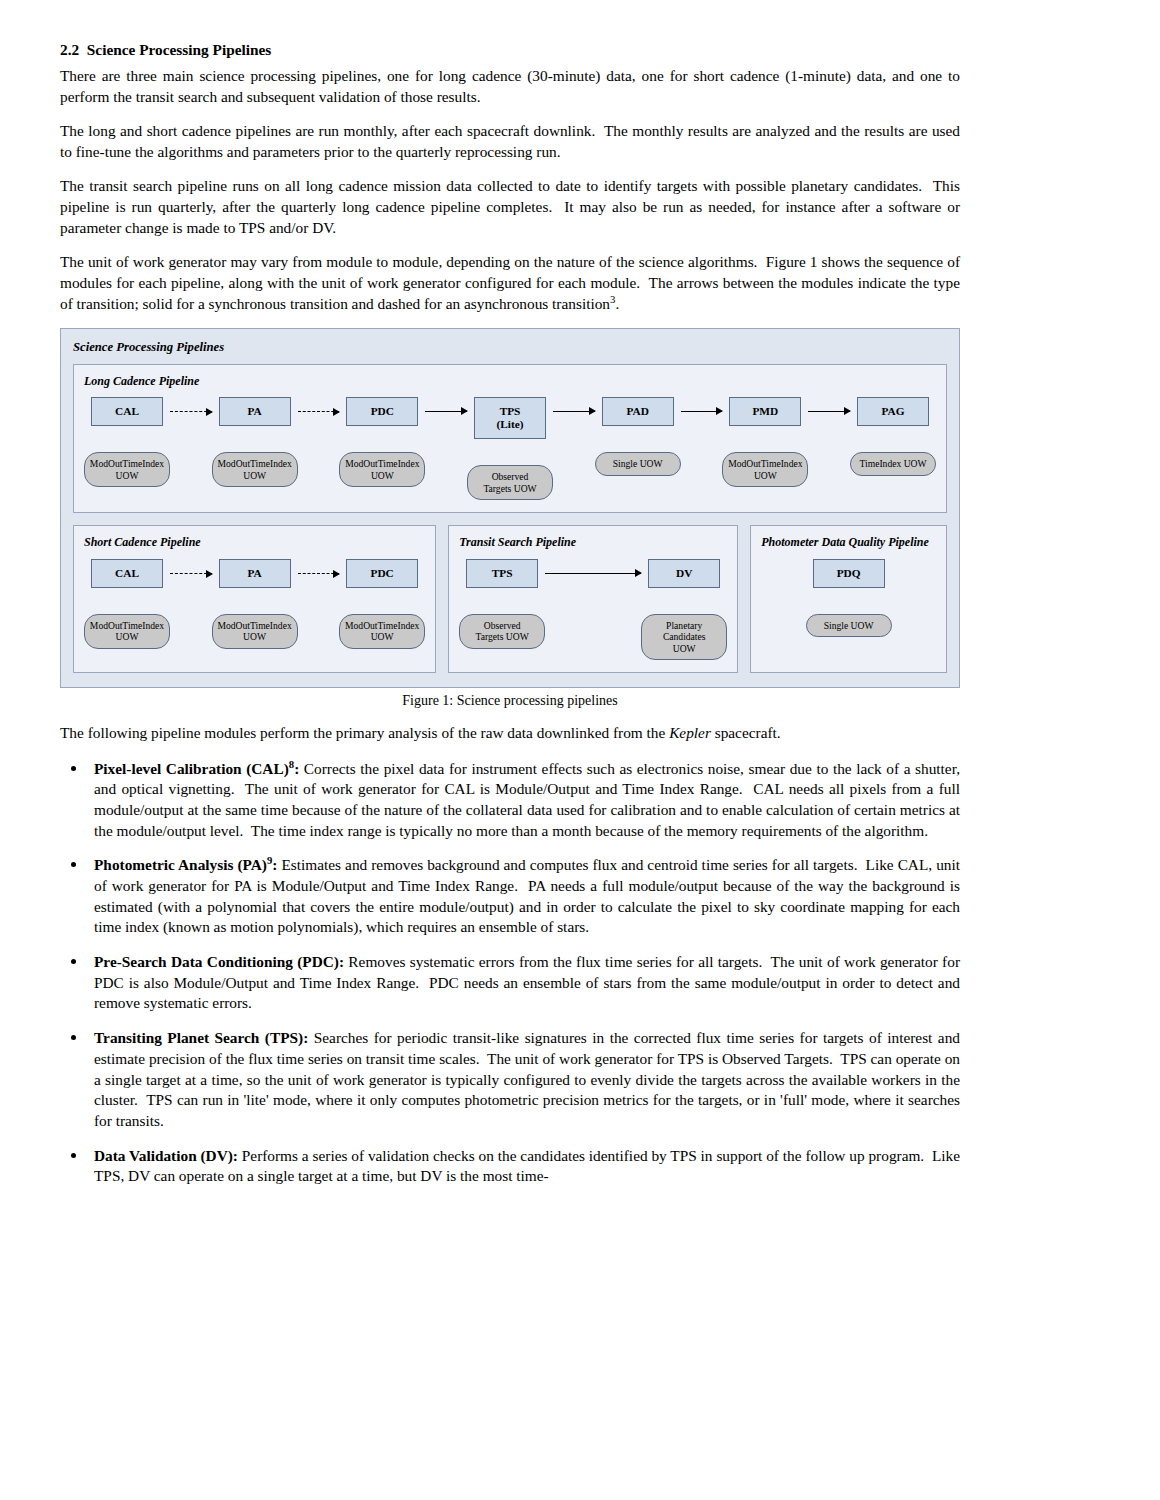2.2 Science Processing Pipelines
There are three main science processing pipelines, one for long cadence (30-minute) data, one for short cadence (1-minute) data, and one to perform the transit search and subsequent validation of those results.
The long and short cadence pipelines are run monthly, after each spacecraft downlink. The monthly results are analyzed and the results are used to fine-tune the algorithms and parameters prior to the quarterly reprocessing run.
The transit search pipeline runs on all long cadence mission data collected to date to identify targets with possible planetary candidates. This pipeline is run quarterly, after the quarterly long cadence pipeline completes. It may also be run as needed, for instance after a software or parameter change is made to TPS and/or DV.
The unit of work generator may vary from module to module, depending on the nature of the science algorithms. Figure 1 shows the sequence of modules for each pipeline, along with the unit of work generator configured for each module. The arrows between the modules indicate the type of transition; solid for a synchronous transition and dashed for an asynchronous transition3.
Science Processing Pipelines
Long Cadence Pipeline
CAL
ModOutTimeIndex UOW
PA
ModOutTimeIndex UOW
PDC
ModOutTimeIndex UOW
TPS
(Lite)
Observed
Targets UOW
PAD
Single UOW
PMD
ModOutTimeIndex UOW
PAG
TimeIndex UOW
Short Cadence Pipeline
CAL
ModOutTimeIndex UOW
PA
ModOutTimeIndex UOW
PDC
ModOutTimeIndex UOW
Transit Search Pipeline
TPS
Observed
Targets UOW
DV
Planetary Candidates
UOW
Photometer Data Quality Pipeline
PDQ
Single UOW
Figure 1: Science processing pipelines
The following pipeline modules perform the primary analysis of the raw data downlinked from the Kepler spacecraft.
Pixel-level Calibration (CAL)8: Corrects the pixel data for instrument effects such as electronics noise, smear due to the lack of a shutter, and optical vignetting. The unit of work generator for CAL is Module/Output and Time Index Range. CAL needs all pixels from a full module/output at the same time because of the nature of the collateral data used for calibration and to enable calculation of certain metrics at the module/output level. The time index range is typically no more than a month because of the memory requirements of the algorithm.
Photometric Analysis (PA)9: Estimates and removes background and computes flux and centroid time series for all targets. Like CAL, unit of work generator for PA is Module/Output and Time Index Range. PA needs a full module/output because of the way the background is estimated (with a polynomial that covers the entire module/output) and in order to calculate the pixel to sky coordinate mapping for each time index (known as motion polynomials), which requires an ensemble of stars.
Pre-Search Data Conditioning (PDC): Removes systematic errors from the flux time series for all targets. The unit of work generator for PDC is also Module/Output and Time Index Range. PDC needs an ensemble of stars from the same module/output in order to detect and remove systematic errors.
Transiting Planet Search (TPS): Searches for periodic transit-like signatures in the corrected flux time series for targets of interest and estimate precision of the flux time series on transit time scales. The unit of work generator for TPS is Observed Targets. TPS can operate on a single target at a time, so the unit of work generator is typically configured to evenly divide the targets across the available workers in the cluster. TPS can run in 'lite' mode, where it only computes photometric precision metrics for the targets, or in 'full' mode, where it searches for transits.
Data Validation (DV): Performs a series of validation checks on the candidates identified by TPS in support of the follow up program. Like TPS, DV can operate on a single target at a time, but DV is the most time-